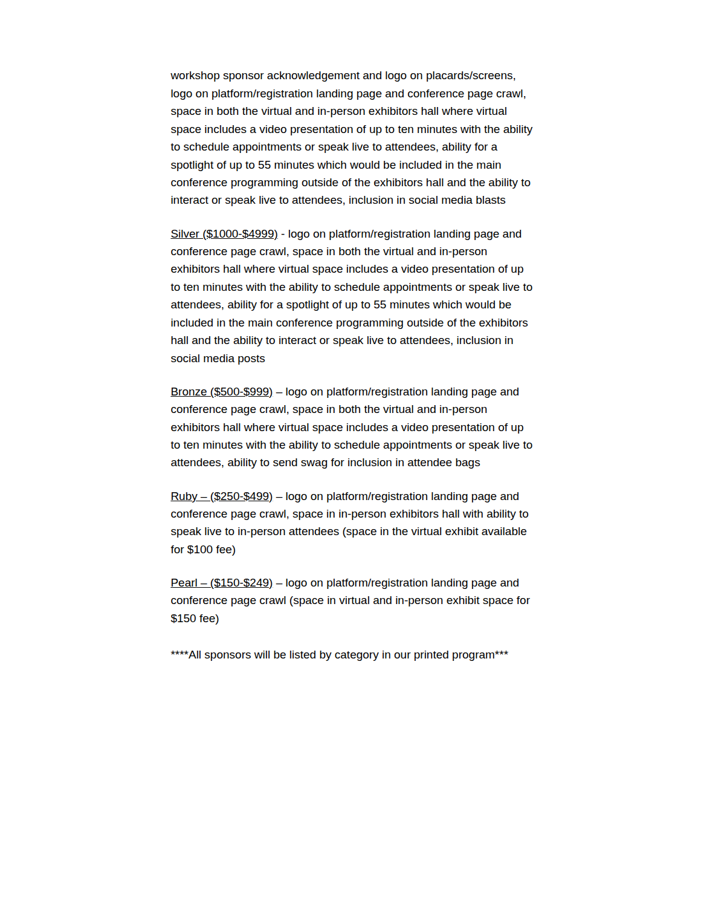workshop sponsor acknowledgement and logo on placards/screens, logo on platform/registration landing page and conference page crawl, space in both the virtual and in-person exhibitors hall where virtual space includes a video presentation of up to ten minutes with the ability to schedule appointments or speak live to attendees, ability for a spotlight of up to 55 minutes which would be included in the main conference programming outside of the exhibitors hall and the ability to interact or speak live to attendees, inclusion in social media blasts
Silver ($1000-$4999) - logo on platform/registration landing page and conference page crawl, space in both the virtual and in-person exhibitors hall where virtual space includes a video presentation of up to ten minutes with the ability to schedule appointments or speak live to attendees, ability for a spotlight of up to 55 minutes which would be included in the main conference programming outside of the exhibitors hall and the ability to interact or speak live to attendees, inclusion in social media posts
Bronze ($500-$999) – logo on platform/registration landing page and conference page crawl, space in both the virtual and in-person exhibitors hall where virtual space includes a video presentation of up to ten minutes with the ability to schedule appointments or speak live to attendees, ability to send swag for inclusion in attendee bags
Ruby – ($250-$499) – logo on platform/registration landing page and conference page crawl, space in in-person exhibitors hall with ability to speak live to in-person attendees (space in the virtual exhibit available for $100 fee)
Pearl – ($150-$249) – logo on platform/registration landing page and conference page crawl (space in virtual and in-person exhibit space for $150 fee)
****All sponsors will be listed by category in our printed program***